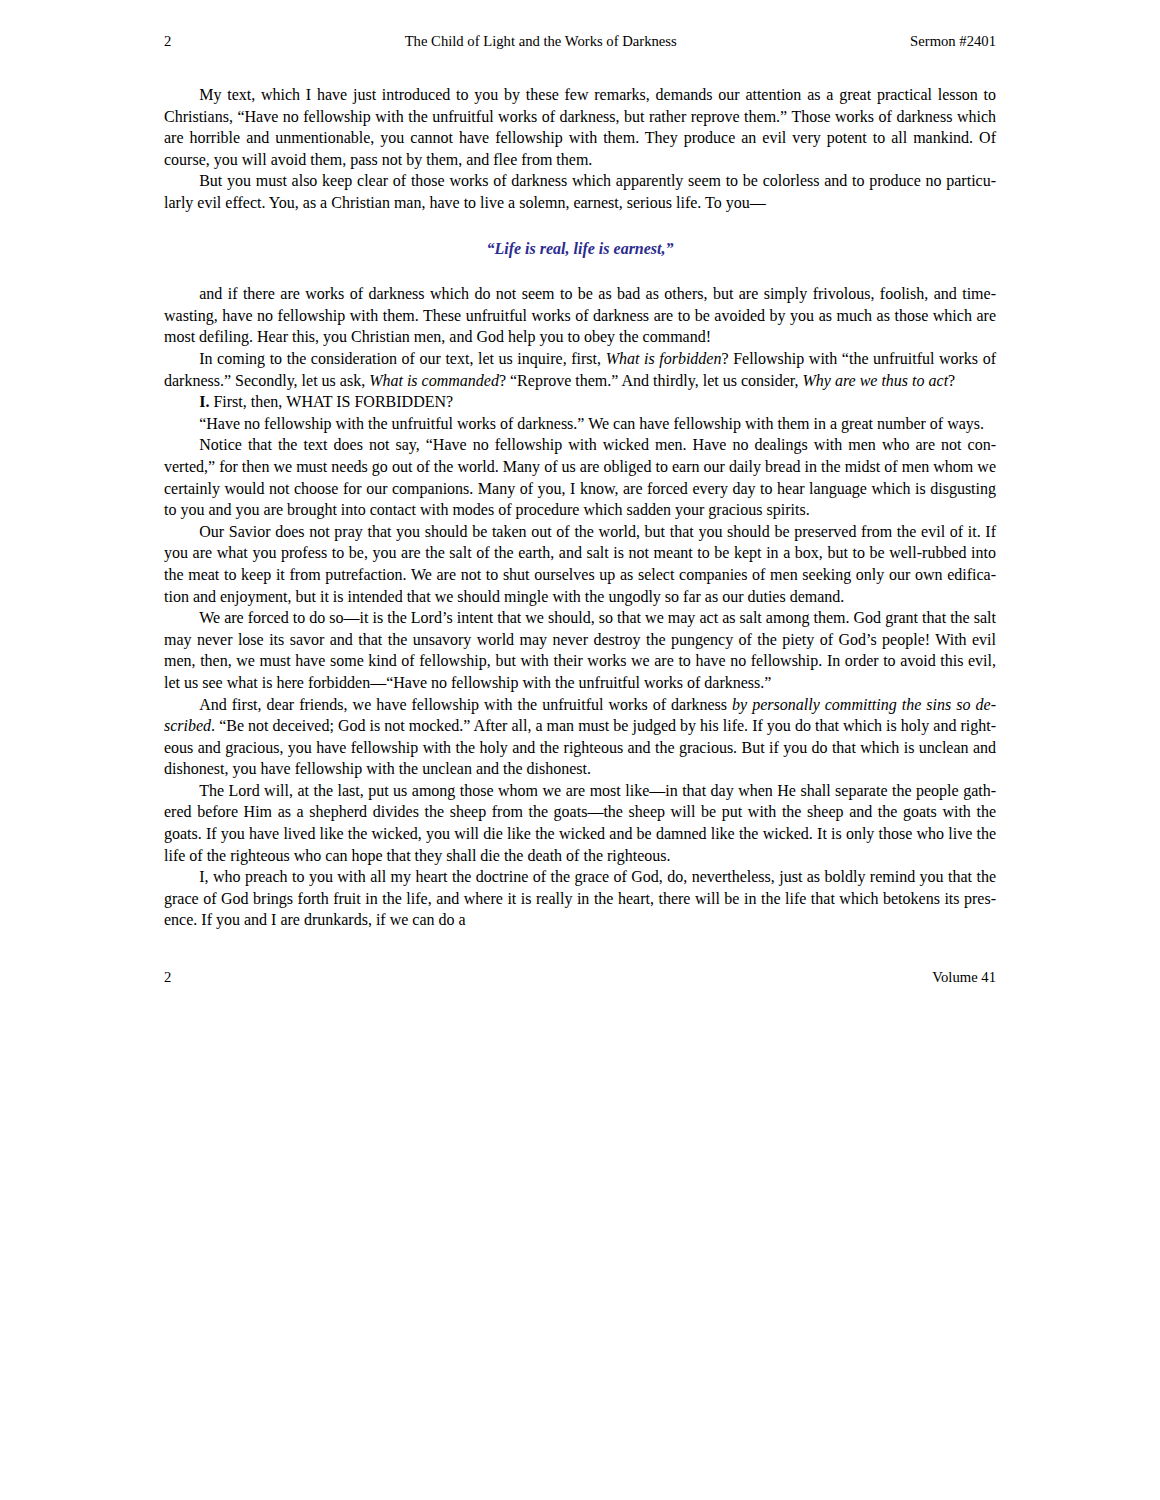2 The Child of Light and the Works of Darkness Sermon #2401
My text, which I have just introduced to you by these few remarks, demands our attention as a great practical lesson to Christians, “Have no fellowship with the unfruitful works of darkness, but rather reprove them.” Those works of darkness which are horrible and unmentionable, you cannot have fellowship with them. They produce an evil very potent to all mankind. Of course, you will avoid them, pass not by them, and flee from them.
But you must also keep clear of those works of darkness which apparently seem to be colorless and to produce no particularly evil effect. You, as a Christian man, have to live a solemn, earnest, serious life. To you—
“Life is real, life is earnest,”
and if there are works of darkness which do not seem to be as bad as others, but are simply frivolous, foolish, and time-wasting, have no fellowship with them. These unfruitful works of darkness are to be avoided by you as much as those which are most defiling. Hear this, you Christian men, and God help you to obey the command!
In coming to the consideration of our text, let us inquire, first, What is forbidden? Fellowship with “the unfruitful works of darkness.” Secondly, let us ask, What is commanded? “Reprove them.” And thirdly, let us consider, Why are we thus to act?
I. First, then, WHAT IS FORBIDDEN?
“Have no fellowship with the unfruitful works of darkness.” We can have fellowship with them in a great number of ways.
Notice that the text does not say, “Have no fellowship with wicked men. Have no dealings with men who are not converted,” for then we must needs go out of the world. Many of us are obliged to earn our daily bread in the midst of men whom we certainly would not choose for our companions. Many of you, I know, are forced every day to hear language which is disgusting to you and you are brought into contact with modes of procedure which sadden your gracious spirits.
Our Savior does not pray that you should be taken out of the world, but that you should be preserved from the evil of it. If you are what you profess to be, you are the salt of the earth, and salt is not meant to be kept in a box, but to be well-rubbed into the meat to keep it from putrefaction. We are not to shut ourselves up as select companies of men seeking only our own edification and enjoyment, but it is intended that we should mingle with the ungodly so far as our duties demand.
We are forced to do so—it is the Lord’s intent that we should, so that we may act as salt among them. God grant that the salt may never lose its savor and that the unsavory world may never destroy the pungency of the piety of God’s people! With evil men, then, we must have some kind of fellowship, but with their works we are to have no fellowship. In order to avoid this evil, let us see what is here forbidden—“Have no fellowship with the unfruitful works of darkness.”
And first, dear friends, we have fellowship with the unfruitful works of darkness by personally committing the sins so described. “Be not deceived; God is not mocked.” After all, a man must be judged by his life. If you do that which is holy and righteous and gracious, you have fellowship with the holy and the righteous and the gracious. But if you do that which is unclean and dishonest, you have fellowship with the unclean and the dishonest.
The Lord will, at the last, put us among those whom we are most like—in that day when He shall separate the people gathered before Him as a shepherd divides the sheep from the goats—the sheep will be put with the sheep and the goats with the goats. If you have lived like the wicked, you will die like the wicked and be damned like the wicked. It is only those who live the life of the righteous who can hope that they shall die the death of the righteous.
I, who preach to you with all my heart the doctrine of the grace of God, do, nevertheless, just as boldly remind you that the grace of God brings forth fruit in the life, and where it is really in the heart, there will be in the life that which betokens its presence. If you and I are drunkards, if we can do a
2 Volume 41